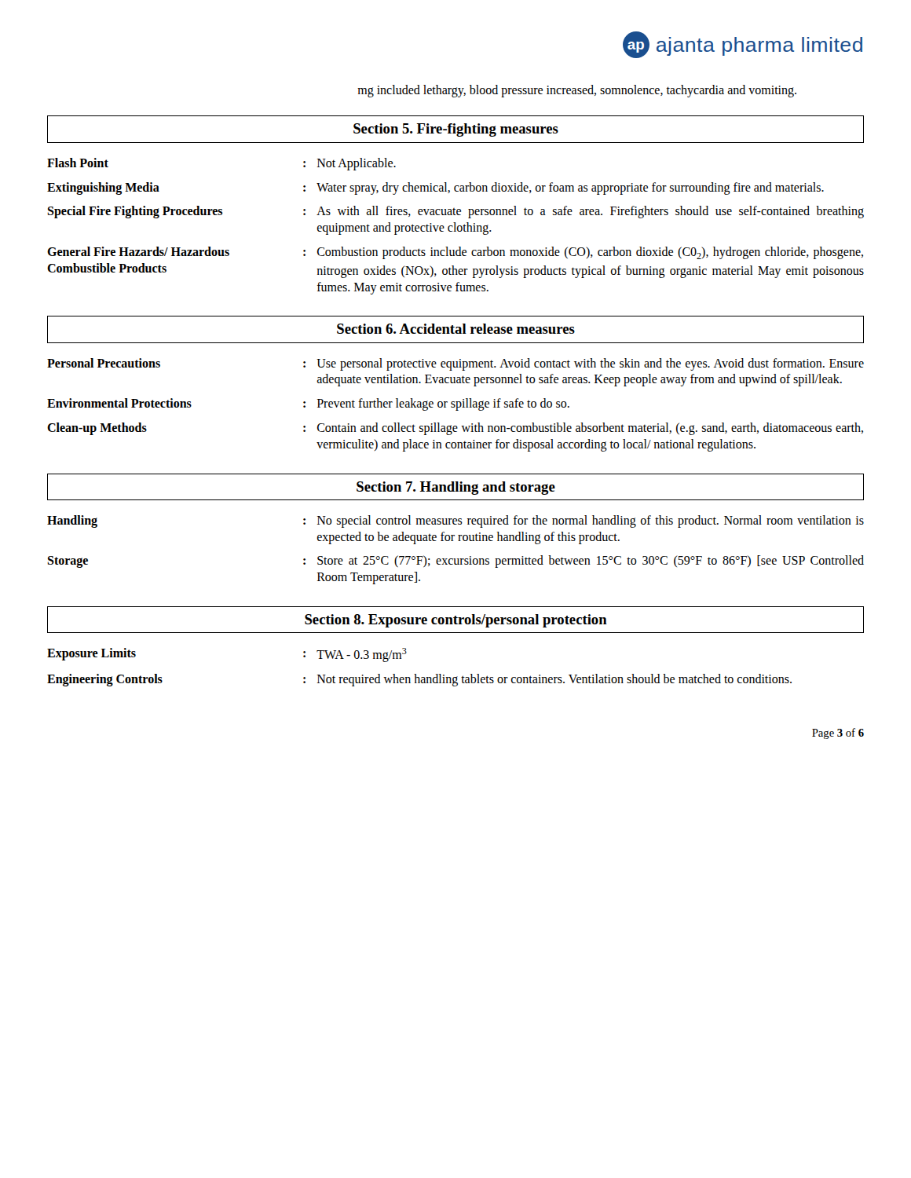ap ajanta pharma limited
mg included lethargy, blood pressure increased, somnolence, tachycardia and vomiting.
Section 5. Fire-fighting measures
| Flash Point | : | Not Applicable. |
| Extinguishing Media | : | Water spray, dry chemical, carbon dioxide, or foam as appropriate for surrounding fire and materials. |
| Special Fire Fighting Procedures | : | As with all fires, evacuate personnel to a safe area. Firefighters should use self-contained breathing equipment and protective clothing. |
| General Fire Hazards/ Hazardous Combustible Products | : | Combustion products include carbon monoxide (CO), carbon dioxide (C0 2 ), hydrogen chloride, phosgene, nitrogen oxides (NOx), other pyrolysis products typical of burning organic material May emit poisonous fumes. May emit corrosive fumes. |
Section 6. Accidental release measures
| Personal Precautions | : | Use personal protective equipment. Avoid contact with the skin and the eyes. Avoid dust formation. Ensure adequate ventilation. Evacuate personnel to safe areas. Keep people away from and upwind of spill/leak. |
| Environmental Protections | : | Prevent further leakage or spillage if safe to do so. |
| Clean-up Methods | : | Contain and collect spillage with non-combustible absorbent material, (e.g. sand, earth, diatomaceous earth, vermiculite) and place in container for disposal according to local/ national regulations. |
Section 7. Handling and storage
| Handling | : | No special control measures required for the normal handling of this product. Normal room ventilation is expected to be adequate for routine handling of this product. |
| Storage | : | Store at 25°C (77°F); excursions permitted between 15°C to 30°C (59°F to 86°F) [see USP Controlled Room Temperature]. |
Section 8. Exposure controls/personal protection
| Exposure Limits | : | TWA - 0.3 mg/m 3 |
| Engineering Controls | : | Not required when handling tablets or containers. Ventilation should be matched to conditions. |
Page 3 of 6